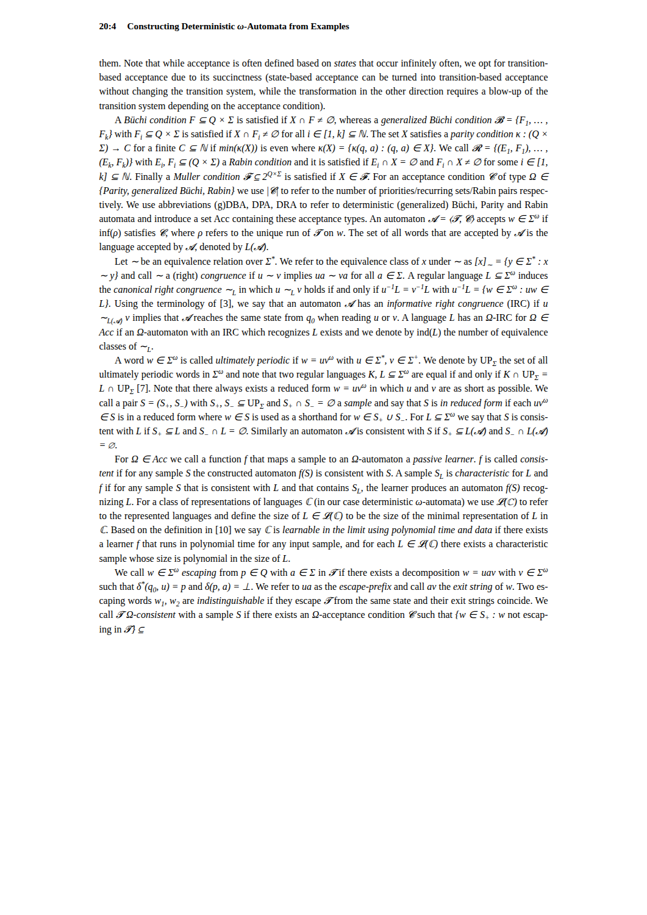20:4 Constructing Deterministic ω-Automata from Examples
them. Note that while acceptance is often defined based on states that occur infinitely often, we opt for transition-based acceptance due to its succinctness (state-based acceptance can be turned into transition-based acceptance without changing the transition system, while the transformation in the other direction requires a blow-up of the transition system depending on the acceptance condition).
A Büchi condition F ⊆ Q × Σ is satisfied if X ∩ F ≠ ∅, whereas a generalized Büchi condition 𝓑 = {F1, … , Fk} with Fi ⊆ Q × Σ is satisfied if X ∩ Fi ≠ ∅ for all i ∈ [1, k] ⊆ ℕ. The set X satisfies a parity condition κ : (Q × Σ) → C for a finite C ⊆ ℕ if min(κ(X)) is even where κ(X) = {κ(q, a) : (q, a) ∈ X}. We call 𝓡 = {(E1, F1), … , (Ek, Fk)} with Ei, Fi ⊆ (Q × Σ) a Rabin condition and it is satisfied if Ei ∩ X = ∅ and Fi ∩ X ≠ ∅ for some i ∈ [1, k] ⊆ ℕ. Finally a Muller condition 𝓕 ⊆ 2Q×Σ is satisfied if X ∈ 𝓕. For an acceptance condition 𝓒 of type Ω ∈ {Parity, generalized Büchi, Rabin} we use |𝓒| to refer to the number of priorities/recurring sets/Rabin pairs respectively. We use abbreviations (g)DBA, DPA, DRA to refer to deterministic (generalized) Büchi, Parity and Rabin automata and introduce a set Acc containing these acceptance types. An automaton 𝓐 = ⟨𝓣, 𝓒⟩ accepts w ∈ Σω if inf(ρ) satisfies 𝓒, where ρ refers to the unique run of 𝓣 on w. The set of all words that are accepted by 𝓐 is the language accepted by 𝓐, denoted by L(𝓐).
Let ∼ be an equivalence relation over Σ*. We refer to the equivalence class of x under ∼ as [x]∼ = {y ∈ Σ* : x ∼ y} and call ∼ a (right) congruence if u ∼ v implies ua ∼ va for all a ∈ Σ. A regular language L ⊆ Σω induces the canonical right congruence ∼L in which u ∼L v holds if and only if u−1L = v−1L with u−1L = {w ∈ Σω : uw ∈ L}. Using the terminology of [3], we say that an automaton 𝓐 has an informative right congruence (IRC) if u ∼L(𝓐) v implies that 𝓐 reaches the same state from q0 when reading u or v. A language L has an Ω-IRC for Ω ∈ Acc if an Ω-automaton with an IRC which recognizes L exists and we denote by ind(L) the number of equivalence classes of ∼L.
A word w ∈ Σω is called ultimately periodic if w = uvω with u ∈ Σ*, v ∈ Σ+. We denote by UPΣ the set of all ultimately periodic words in Σω and note that two regular languages K, L ⊆ Σω are equal if and only if K ∩ UPΣ = L ∩ UPΣ [7]. Note that there always exists a reduced form w = uvω in which u and v are as short as possible. We call a pair S = (S+, S−) with S+, S− ⊆ UPΣ and S+ ∩ S− = ∅ a sample and say that S is in reduced form if each uvω ∈ S is in a reduced form where w ∈ S is used as a shorthand for w ∈ S+ ∪ S−. For L ⊆ Σω we say that S is consistent with L if S+ ⊆ L and S− ∩ L = ∅. Similarly an automaton 𝓐 is consistent with S if S+ ⊆ L(𝓐) and S− ∩ L(𝓐) = ∅.
For Ω ∈ Acc we call a function f that maps a sample to an Ω-automaton a passive learner. f is called consistent if for any sample S the constructed automaton f(S) is consistent with S. A sample SL is characteristic for L and f if for any sample S that is consistent with L and that contains SL, the learner produces an automaton f(S) recognizing L. For a class of representations of languages ℂ (in our case deterministic ω-automata) we use 𝓛(ℂ) to refer to the represented languages and define the size of L ∈ 𝓛(ℂ) to be the size of the minimal representation of L in ℂ. Based on the definition in [10] we say ℂ is learnable in the limit using polynomial time and data if there exists a learner f that runs in polynomial time for any input sample, and for each L ∈ 𝓛(ℂ) there exists a characteristic sample whose size is polynomial in the size of L.
We call w ∈ Σω escaping from p ∈ Q with a ∈ Σ in 𝓣 if there exists a decomposition w = uav with v ∈ Σω such that δ*(q0, u) = p and δ(p, a) = ⊥. We refer to ua as the escape-prefix and call av the exit string of w. Two escaping words w1, w2 are indistinguishable if they escape 𝓣 from the same state and their exit strings coincide. We call 𝓣 Ω-consistent with a sample S if there exists an Ω-acceptance condition 𝓒 such that {w ∈ S+ : w not escaping in 𝓣} ⊆